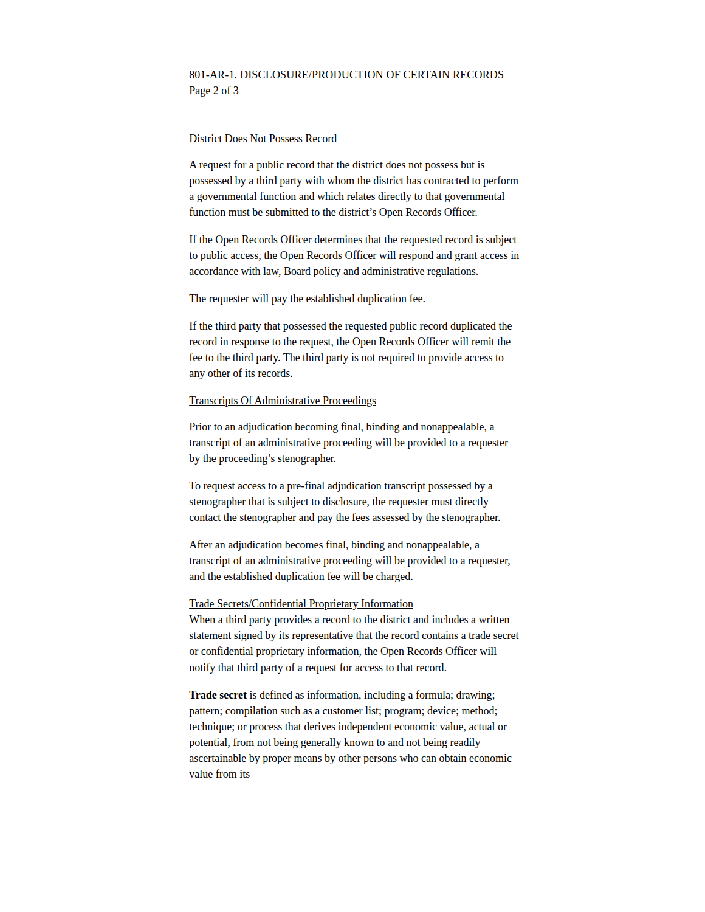801-AR-1. DISCLOSURE/PRODUCTION OF CERTAIN RECORDS
Page 2 of 3
District Does Not Possess Record
A request for a public record that the district does not possess but is possessed by a third party with whom the district has contracted to perform a governmental function and which relates directly to that governmental function must be submitted to the district’s Open Records Officer.
If the Open Records Officer determines that the requested record is subject to public access, the Open Records Officer will respond and grant access in accordance with law, Board policy and administrative regulations.
The requester will pay the established duplication fee.
If the third party that possessed the requested public record duplicated the record in response to the request, the Open Records Officer will remit the fee to the third party. The third party is not required to provide access to any other of its records.
Transcripts Of Administrative Proceedings
Prior to an adjudication becoming final, binding and nonappealable, a transcript of an administrative proceeding will be provided to a requester by the proceeding’s stenographer.
To request access to a pre-final adjudication transcript possessed by a stenographer that is subject to disclosure, the requester must directly contact the stenographer and pay the fees assessed by the stenographer.
After an adjudication becomes final, binding and nonappealable, a transcript of an administrative proceeding will be provided to a requester, and the established duplication fee will be charged.
Trade Secrets/Confidential Proprietary Information
When a third party provides a record to the district and includes a written statement signed by its representative that the record contains a trade secret or confidential proprietary information, the Open Records Officer will notify that third party of a request for access to that record.
Trade secret is defined as information, including a formula; drawing; pattern; compilation such as a customer list; program; device; method; technique; or process that derives independent economic value, actual or potential, from not being generally known to and not being readily ascertainable by proper means by other persons who can obtain economic value from its